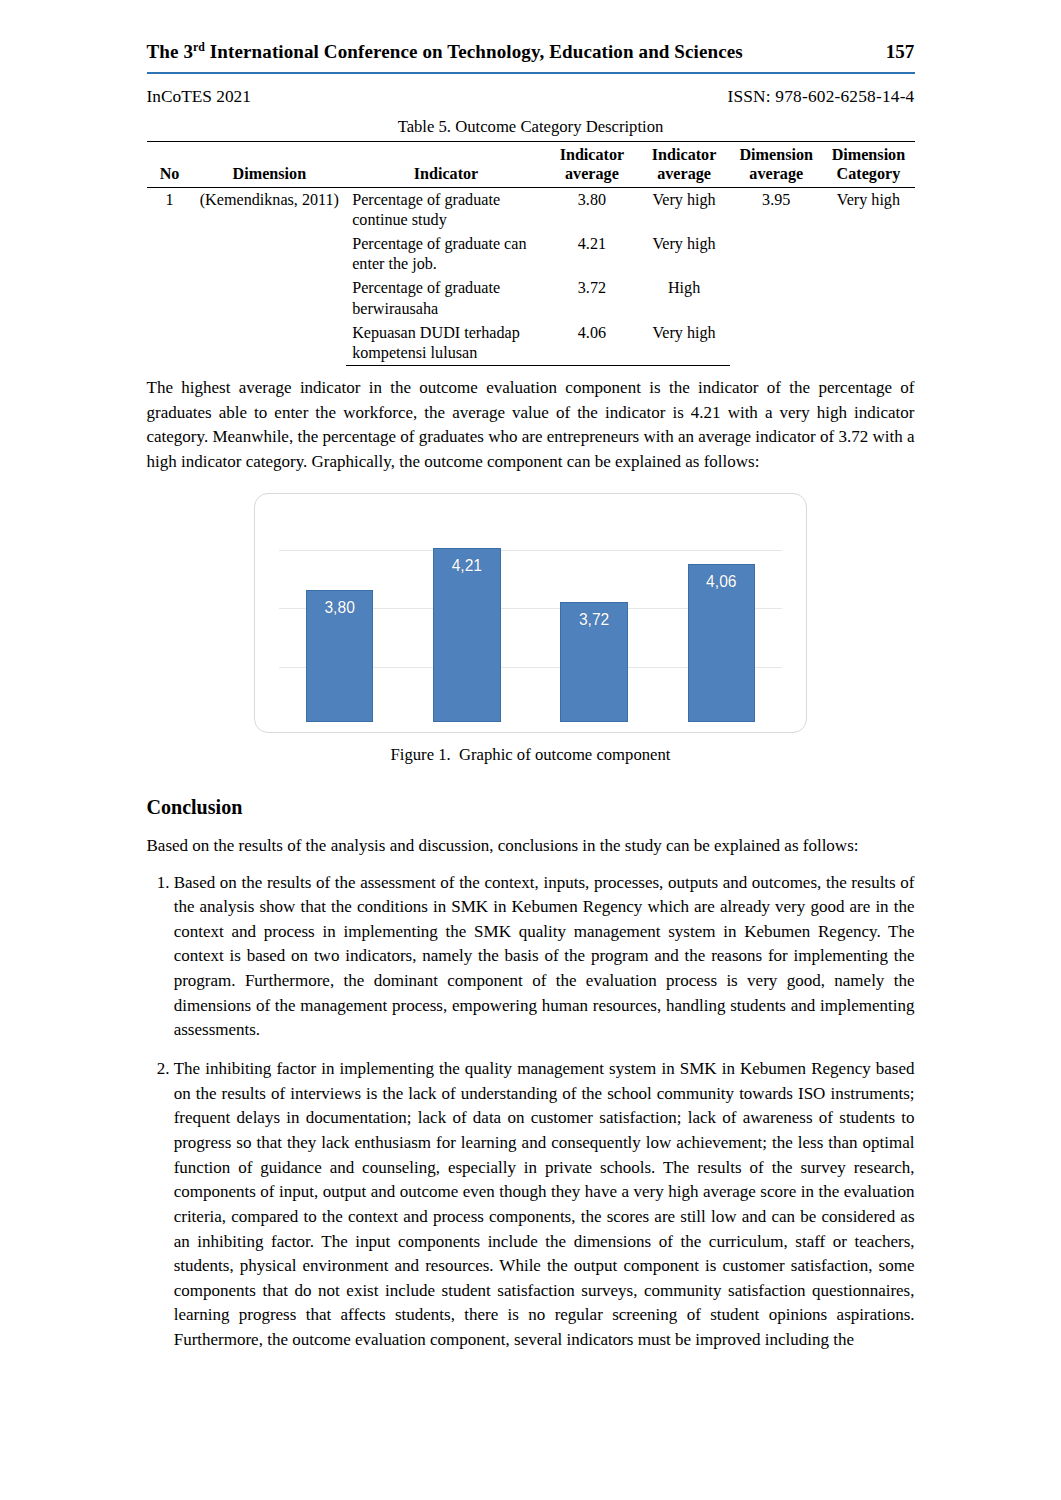The 3rd International Conference on Technology, Education and Sciences
157
InCoTES 2021
ISSN: 978-602-6258-14-4
Table 5. Outcome Category Description
| No | Dimension | Indicator | Indicator average | Indicator average | Dimension average | Dimension Category |
| --- | --- | --- | --- | --- | --- | --- |
| 1 | (Kemendiknas, 2011) | Percentage of graduate continue study | 3.80 | Very high | 3.95 | Very high |
| Percentage of graduate can enter the job. | 4.21 | Very high |
| Percentage of graduate berwirausaha | 3.72 | High |
| Kepuasan DUDI terhadap kompetensi lulusan | 4.06 | Very high |
The highest average indicator in the outcome evaluation component is the indicator of the percentage of graduates able to enter the workforce, the average value of the indicator is 4.21 with a very high indicator category. Meanwhile, the percentage of graduates who are entrepreneurs with an average indicator of 3.72 with a high indicator category. Graphically, the outcome component can be explained as follows:
3,80
4,21
3,72
4,06
Figure 1. Graphic of outcome component
Conclusion
Based on the results of the analysis and discussion, conclusions in the study can be explained as follows:
Based on the results of the assessment of the context, inputs, processes, outputs and outcomes, the results of the analysis show that the conditions in SMK in Kebumen Regency which are already very good are in the context and process in implementing the SMK quality management system in Kebumen Regency. The context is based on two indicators, namely the basis of the program and the reasons for implementing the program. Furthermore, the dominant component of the evaluation process is very good, namely the dimensions of the management process, empowering human resources, handling students and implementing assessments.
The inhibiting factor in implementing the quality management system in SMK in Kebumen Regency based on the results of interviews is the lack of understanding of the school community towards ISO instruments; frequent delays in documentation; lack of data on customer satisfaction; lack of awareness of students to progress so that they lack enthusiasm for learning and consequently low achievement; the less than optimal function of guidance and counseling, especially in private schools. The results of the survey research, components of input, output and outcome even though they have a very high average score in the evaluation criteria, compared to the context and process components, the scores are still low and can be considered as an inhibiting factor. The input components include the dimensions of the curriculum, staff or teachers, students, physical environment and resources. While the output component is customer satisfaction, some components that do not exist include student satisfaction surveys, community satisfaction questionnaires, learning progress that affects students, there is no regular screening of student opinions aspirations. Furthermore, the outcome evaluation component, several indicators must be improved including the